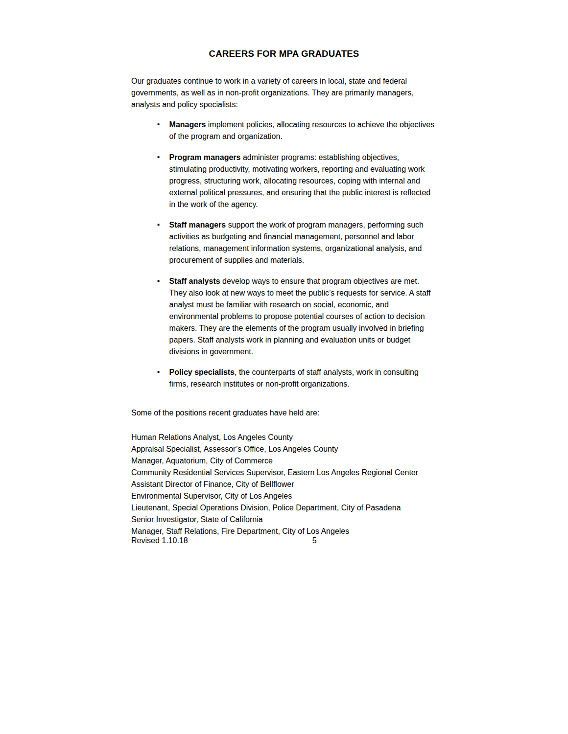CAREERS FOR MPA GRADUATES
Our graduates continue to work in a variety of careers in local, state and federal governments, as well as in non-profit organizations. They are primarily managers, analysts and policy specialists:
Managers implement policies, allocating resources to achieve the objectives of the program and organization.
Program managers administer programs: establishing objectives, stimulating productivity, motivating workers, reporting and evaluating work progress, structuring work, allocating resources, coping with internal and external political pressures, and ensuring that the public interest is reflected in the work of the agency.
Staff managers support the work of program managers, performing such activities as budgeting and financial management, personnel and labor relations, management information systems, organizational analysis, and procurement of supplies and materials.
Staff analysts develop ways to ensure that program objectives are met. They also look at new ways to meet the public’s requests for service. A staff analyst must be familiar with research on social, economic, and environmental problems to propose potential courses of action to decision makers. They are the elements of the program usually involved in briefing papers. Staff analysts work in planning and evaluation units or budget divisions in government.
Policy specialists, the counterparts of staff analysts, work in consulting firms, research institutes or non-profit organizations.
Some of the positions recent graduates have held are:
Human Relations Analyst, Los Angeles County
Appraisal Specialist, Assessor’s Office, Los Angeles County
Manager, Aquatorium, City of Commerce
Community Residential Services Supervisor, Eastern Los Angeles Regional Center
Assistant Director of Finance, City of Bellflower
Environmental Supervisor, City of Los Angeles
Lieutenant, Special Operations Division, Police Department, City of Pasadena
Senior Investigator, State of California
Manager, Staff Relations, Fire Department, City of Los Angeles
Revised 1.10.18 5